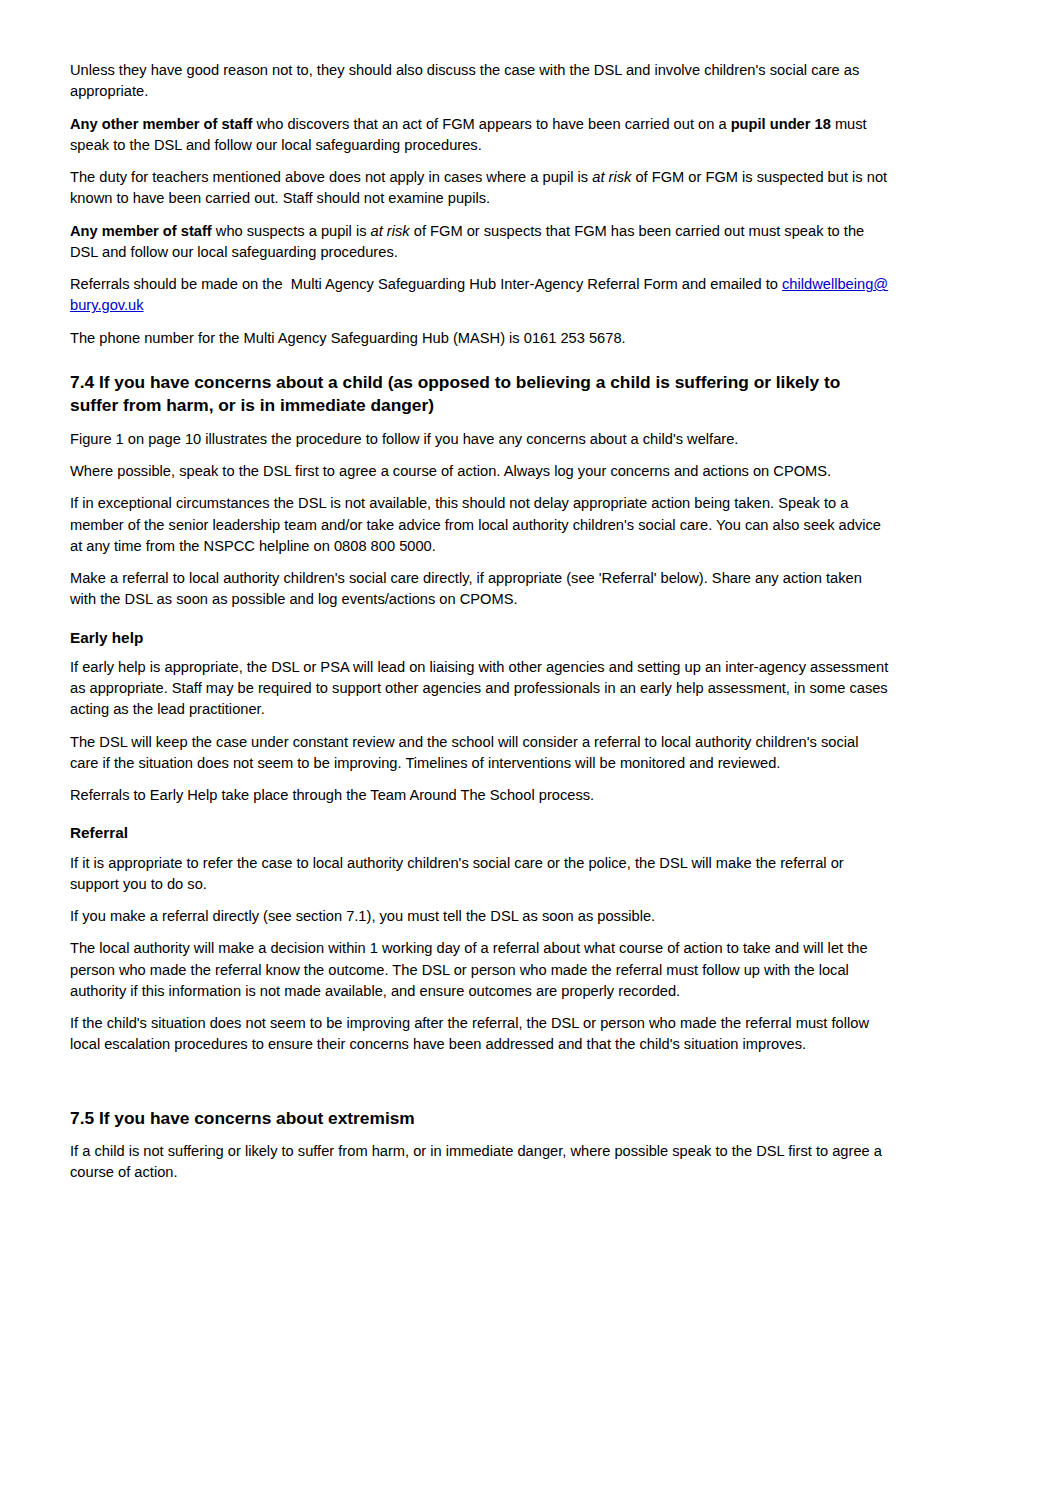Unless they have good reason not to, they should also discuss the case with the DSL and involve children's social care as appropriate.
Any other member of staff who discovers that an act of FGM appears to have been carried out on a pupil under 18 must speak to the DSL and follow our local safeguarding procedures.
The duty for teachers mentioned above does not apply in cases where a pupil is at risk of FGM or FGM is suspected but is not known to have been carried out. Staff should not examine pupils.
Any member of staff who suspects a pupil is at risk of FGM or suspects that FGM has been carried out must speak to the DSL and follow our local safeguarding procedures.
Referrals should be made on the Multi Agency Safeguarding Hub Inter-Agency Referral Form and emailed to childwellbeing@bury.gov.uk
The phone number for the Multi Agency Safeguarding Hub (MASH) is 0161 253 5678.
7.4 If you have concerns about a child (as opposed to believing a child is suffering or likely to suffer from harm, or is in immediate danger)
Figure 1 on page 10 illustrates the procedure to follow if you have any concerns about a child's welfare.
Where possible, speak to the DSL first to agree a course of action. Always log your concerns and actions on CPOMS.
If in exceptional circumstances the DSL is not available, this should not delay appropriate action being taken. Speak to a member of the senior leadership team and/or take advice from local authority children's social care. You can also seek advice at any time from the NSPCC helpline on 0808 800 5000.
Make a referral to local authority children's social care directly, if appropriate (see 'Referral' below). Share any action taken with the DSL as soon as possible and log events/actions on CPOMS.
Early help
If early help is appropriate, the DSL or PSA will lead on liaising with other agencies and setting up an inter-agency assessment as appropriate. Staff may be required to support other agencies and professionals in an early help assessment, in some cases acting as the lead practitioner.
The DSL will keep the case under constant review and the school will consider a referral to local authority children's social care if the situation does not seem to be improving. Timelines of interventions will be monitored and reviewed.
Referrals to Early Help take place through the Team Around The School process.
Referral
If it is appropriate to refer the case to local authority children's social care or the police, the DSL will make the referral or support you to do so.
If you make a referral directly (see section 7.1), you must tell the DSL as soon as possible.
The local authority will make a decision within 1 working day of a referral about what course of action to take and will let the person who made the referral know the outcome. The DSL or person who made the referral must follow up with the local authority if this information is not made available, and ensure outcomes are properly recorded.
If the child's situation does not seem to be improving after the referral, the DSL or person who made the referral must follow local escalation procedures to ensure their concerns have been addressed and that the child's situation improves.
7.5 If you have concerns about extremism
If a child is not suffering or likely to suffer from harm, or in immediate danger, where possible speak to the DSL first to agree a course of action.